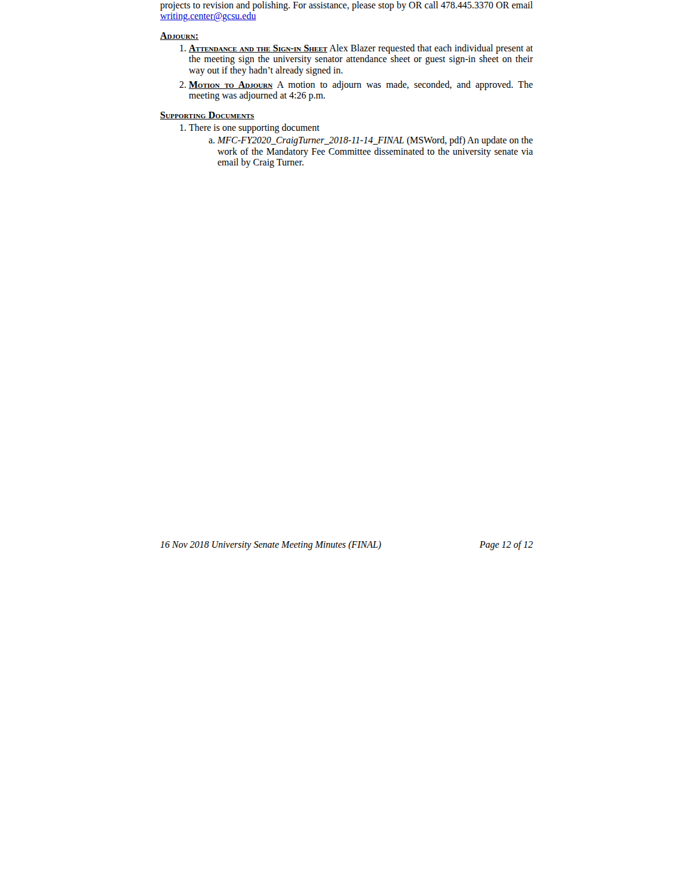projects to revision and polishing. For assistance, please stop by OR call 478.445.3370 OR email writing.center@gcsu.edu
Adjourn:
Attendance and the Sign-in Sheet Alex Blazer requested that each individual present at the meeting sign the university senator attendance sheet or guest sign-in sheet on their way out if they hadn’t already signed in.
Motion to Adjourn A motion to adjourn was made, seconded, and approved. The meeting was adjourned at 4:26 p.m.
Supporting Documents
There is one supporting document
MFC-FY2020_CraigTurner_2018-11-14_FINAL (MSWord, pdf) An update on the work of the Mandatory Fee Committee disseminated to the university senate via email by Craig Turner.
16 Nov 2018 University Senate Meeting Minutes (FINAL)
Page 12 of 12